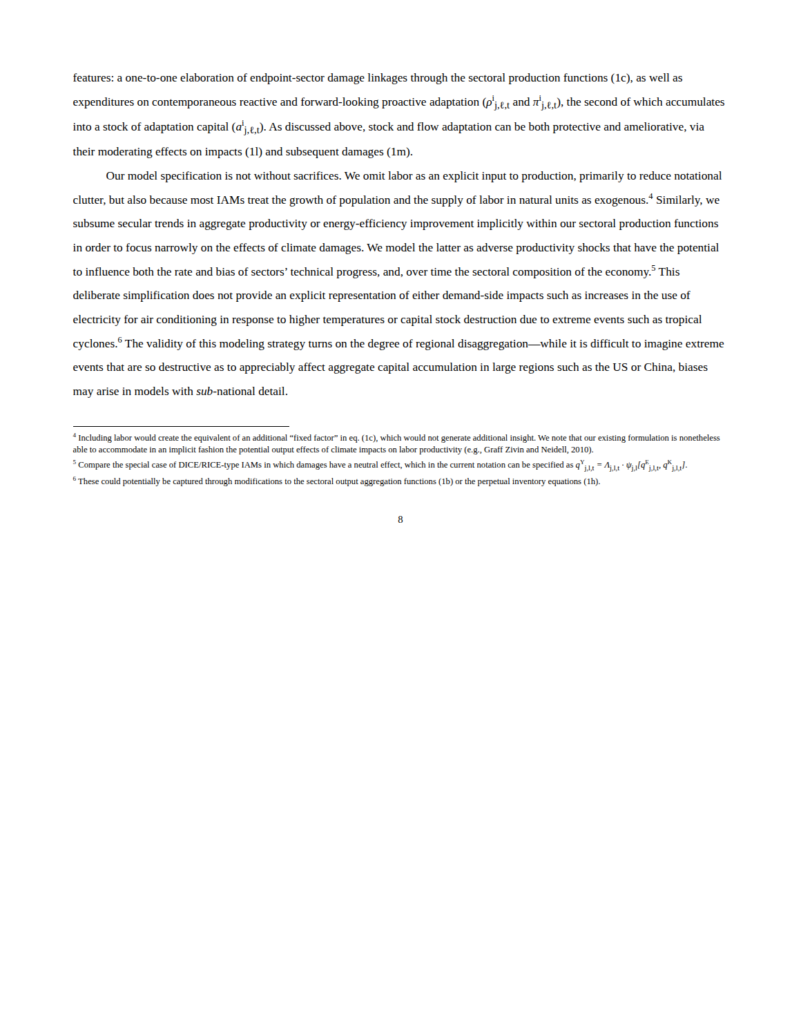features: a one-to-one elaboration of endpoint-sector damage linkages through the sectoral production functions (1c), as well as expenditures on contemporaneous reactive and forward-looking proactive adaptation (ρij,ℓ,t and πij,ℓ,t), the second of which accumulates into a stock of adaptation capital (aij,ℓ,t). As discussed above, stock and flow adaptation can be both protective and ameliorative, via their moderating effects on impacts (1l) and subsequent damages (1m).
Our model specification is not without sacrifices. We omit labor as an explicit input to production, primarily to reduce notational clutter, but also because most IAMs treat the growth of population and the supply of labor in natural units as exogenous.4 Similarly, we subsume secular trends in aggregate productivity or energy-efficiency improvement implicitly within our sectoral production functions in order to focus narrowly on the effects of climate damages. We model the latter as adverse productivity shocks that have the potential to influence both the rate and bias of sectors’ technical progress, and, over time the sectoral composition of the economy.5 This deliberate simplification does not provide an explicit representation of either demand-side impacts such as increases in the use of electricity for air conditioning in response to higher temperatures or capital stock destruction due to extreme events such as tropical cyclones.6 The validity of this modeling strategy turns on the degree of regional disaggregation—while it is difficult to imagine extreme events that are so destructive as to appreciably affect aggregate capital accumulation in large regions such as the US or China, biases may arise in models with sub-national detail.
4 Including labor would create the equivalent of an additional “fixed factor” in eq. (1c), which would not generate additional insight. We note that our existing formulation is nonetheless able to accommodate in an implicit fashion the potential output effects of climate impacts on labor productivity (e.g., Graff Zivin and Neidell, 2010).
5 Compare the special case of DICE/RICE-type IAMs in which damages have a neutral effect, which in the current notation can be specified as qYj,l,t = Λj,l,t · ψj,l[qEj,l,t, qKj,l,t].
6 These could potentially be captured through modifications to the sectoral output aggregation functions (1b) or the perpetual inventory equations (1h).
8